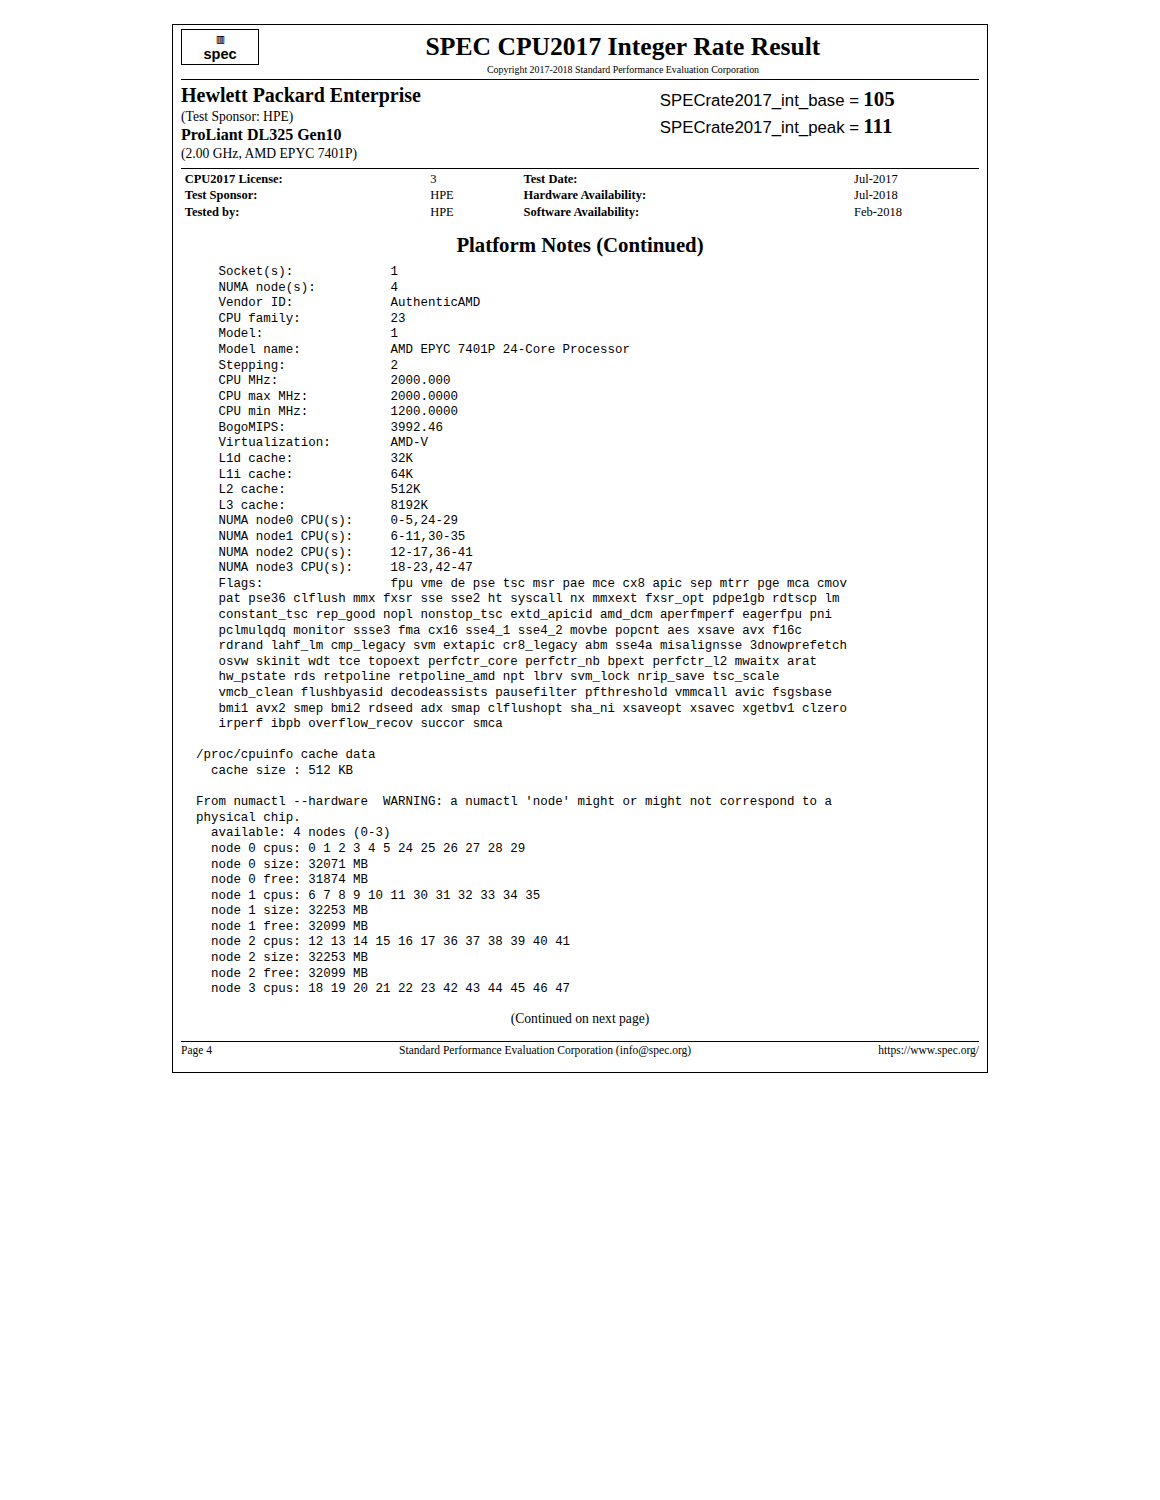▥
spec
SPEC CPU2017 Integer Rate Result
Copyright 2017-2018 Standard Performance Evaluation Corporation
Hewlett Packard Enterprise
(Test Sponsor: HPE)
ProLiant DL325 Gen10
(2.00 GHz, AMD EPYC 7401P)
SPECrate2017_int_base = 105
SPECrate2017_int_peak = 111
| CPU2017 License: | 3 | Test Date: | Jul-2017 |
| Test Sponsor: | HPE | Hardware Availability: | Jul-2018 |
| Tested by: | HPE | Software Availability: | Feb-2018 |
Platform Notes (Continued)
     Socket(s):             1
     NUMA node(s):          4
     Vendor ID:             AuthenticAMD
     CPU family:            23
     Model:                 1
     Model name:            AMD EPYC 7401P 24-Core Processor
     Stepping:              2
     CPU MHz:               2000.000
     CPU max MHz:           2000.0000
     CPU min MHz:           1200.0000
     BogoMIPS:              3992.46
     Virtualization:        AMD-V
     L1d cache:             32K
     L1i cache:             64K
     L2 cache:              512K
     L3 cache:              8192K
     NUMA node0 CPU(s):     0-5,24-29
     NUMA node1 CPU(s):     6-11,30-35
     NUMA node2 CPU(s):     12-17,36-41
     NUMA node3 CPU(s):     18-23,42-47
     Flags:                 fpu vme de pse tsc msr pae mce cx8 apic sep mtrr pge mca cmov
     pat pse36 clflush mmx fxsr sse sse2 ht syscall nx mmxext fxsr_opt pdpe1gb rdtscp lm
     constant_tsc rep_good nopl nonstop_tsc extd_apicid amd_dcm aperfmperf eagerfpu pni
     pclmulqdq monitor ssse3 fma cx16 sse4_1 sse4_2 movbe popcnt aes xsave avx f16c
     rdrand lahf_lm cmp_legacy svm extapic cr8_legacy abm sse4a misalignsse 3dnowprefetch
     osvw skinit wdt tce topoext perfctr_core perfctr_nb bpext perfctr_l2 mwaitx arat
     hw_pstate rds retpoline retpoline_amd npt lbrv svm_lock nrip_save tsc_scale
     vmcb_clean flushbyasid decodeassists pausefilter pfthreshold vmmcall avic fsgsbase
     bmi1 avx2 smep bmi2 rdseed adx smap clflushopt sha_ni xsaveopt xsavec xgetbv1 clzero
     irperf ibpb overflow_recov succor smca

  /proc/cpuinfo cache data
    cache size : 512 KB

  From numactl --hardware  WARNING: a numactl 'node' might or might not correspond to a
  physical chip.
    available: 4 nodes (0-3)
    node 0 cpus: 0 1 2 3 4 5 24 25 26 27 28 29
    node 0 size: 32071 MB
    node 0 free: 31874 MB
    node 1 cpus: 6 7 8 9 10 11 30 31 32 33 34 35
    node 1 size: 32253 MB
    node 1 free: 32099 MB
    node 2 cpus: 12 13 14 15 16 17 36 37 38 39 40 41
    node 2 size: 32253 MB
    node 2 free: 32099 MB
    node 3 cpus: 18 19 20 21 22 23 42 43 44 45 46 47
(Continued on next page)
Page 4
Standard Performance Evaluation Corporation (info@spec.org)
https://www.spec.org/